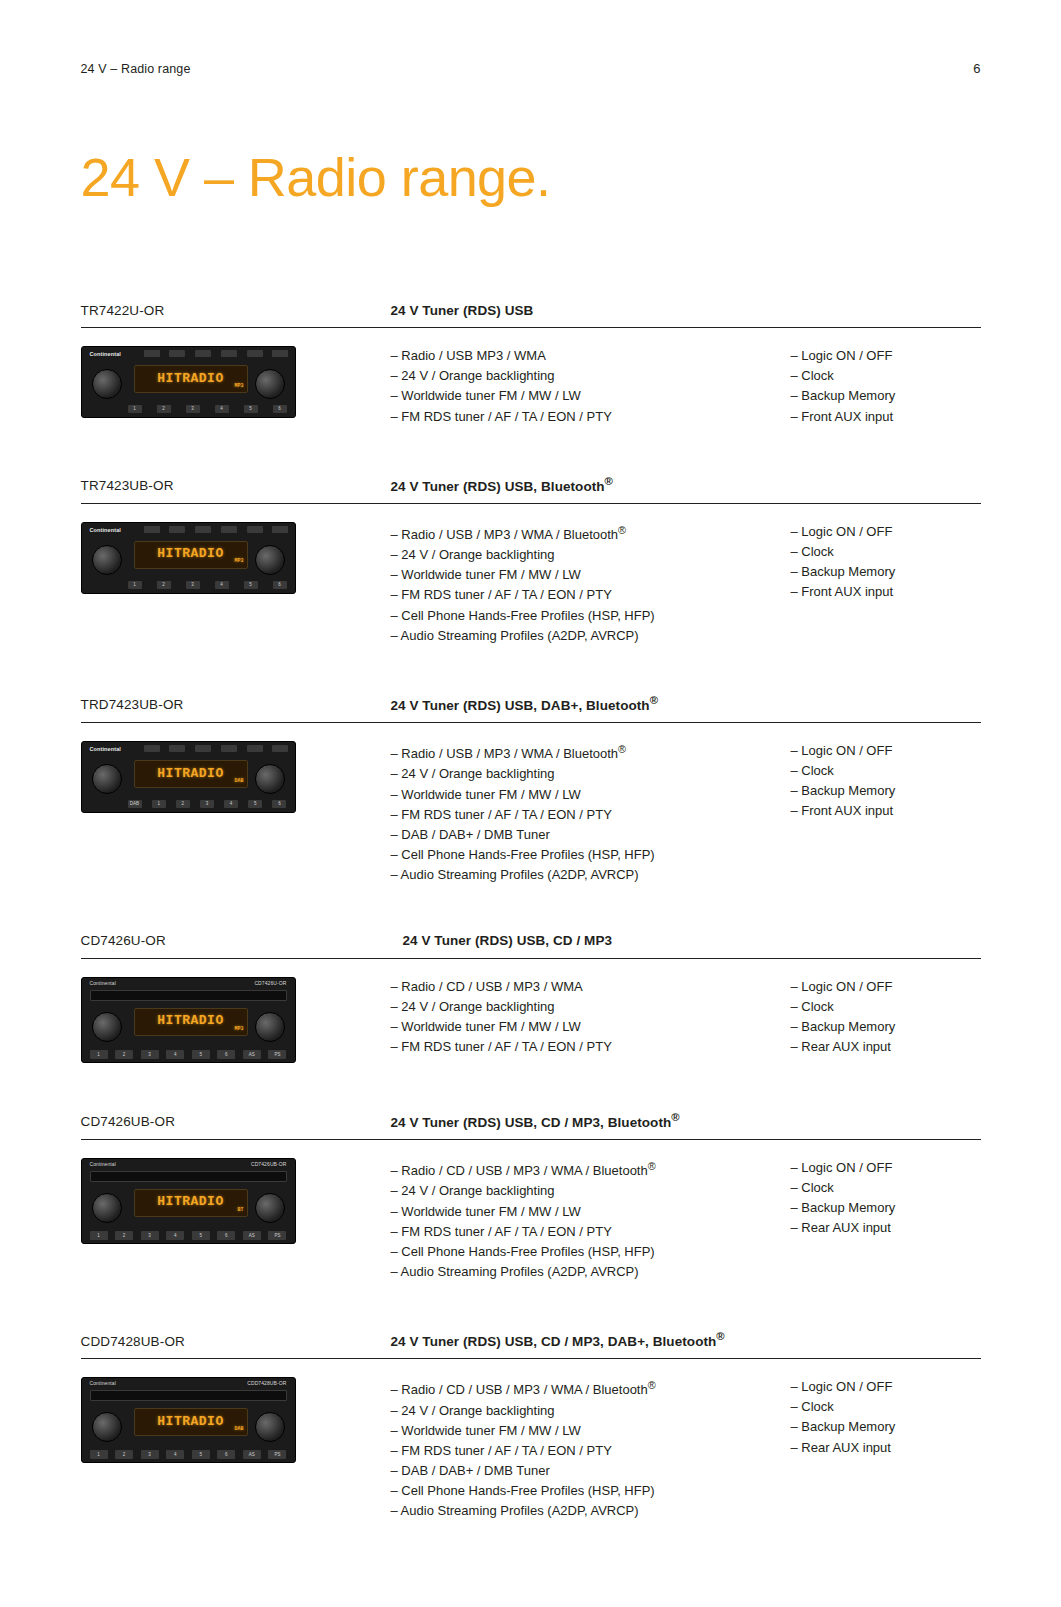24 V – Radio range
6
24 V – Radio range.
TR7422U-OR
24 V Tuner (RDS) USB
Continental
HITRADIOMP3
123456
– Radio / USB MP3 / WMA
– 24 V / Orange backlighting
– Worldwide tuner FM / MW / LW
– FM RDS tuner / AF / TA / EON / PTY
– Logic ON / OFF
– Clock
– Backup Memory
– Front AUX input
TR7423UB-OR
24 V Tuner (RDS) USB, Bluetooth®
Continental
HITRADIOMP3
123456
– Radio / USB / MP3 / WMA / Bluetooth®
– 24 V / Orange backlighting
– Worldwide tuner FM / MW / LW
– FM RDS tuner / AF / TA / EON / PTY
– Cell Phone Hands-Free Profiles (HSP, HFP)
– Audio Streaming Profiles (A2DP, AVRCP)
– Logic ON / OFF
– Clock
– Backup Memory
– Front AUX input
TRD7423UB-OR
24 V Tuner (RDS) USB, DAB+, Bluetooth®
Continental
HITRADIODAB
DAB 123456
– Radio / USB / MP3 / WMA / Bluetooth®
– 24 V / Orange backlighting
– Worldwide tuner FM / MW / LW
– FM RDS tuner / AF / TA / EON / PTY
– DAB / DAB+ / DMB Tuner
– Cell Phone Hands-Free Profiles (HSP, HFP)
– Audio Streaming Profiles (A2DP, AVRCP)
– Logic ON / OFF
– Clock
– Backup Memory
– Front AUX input
CD7426U-OR
24 V Tuner (RDS) USB, CD / MP3
Continental
CD7426U-OR
HITRADIOMP3
123456 AS PS
– Radio / CD / USB / MP3 / WMA
– 24 V / Orange backlighting
– Worldwide tuner FM / MW / LW
– FM RDS tuner / AF / TA / EON / PTY
– Logic ON / OFF
– Clock
– Backup Memory
– Rear AUX input
CD7426UB-OR
24 V Tuner (RDS) USB, CD / MP3, Bluetooth®
Continental
CD7426UB-OR
HITRADIOBT
123456 AS PS
– Radio / CD / USB / MP3 / WMA / Bluetooth®
– 24 V / Orange backlighting
– Worldwide tuner FM / MW / LW
– FM RDS tuner / AF / TA / EON / PTY
– Cell Phone Hands-Free Profiles (HSP, HFP)
– Audio Streaming Profiles (A2DP, AVRCP)
– Logic ON / OFF
– Clock
– Backup Memory
– Rear AUX input
CDD7428UB-OR
24 V Tuner (RDS) USB, CD / MP3, DAB+, Bluetooth®
Continental
CDD7428UB-OR
HITRADIODAB
123456 AS PS
– Radio / CD / USB / MP3 / WMA / Bluetooth®
– 24 V / Orange backlighting
– Worldwide tuner FM / MW / LW
– FM RDS tuner / AF / TA / EON / PTY
– DAB / DAB+ / DMB Tuner
– Cell Phone Hands-Free Profiles (HSP, HFP)
– Audio Streaming Profiles (A2DP, AVRCP)
– Logic ON / OFF
– Clock
– Backup Memory
– Rear AUX input